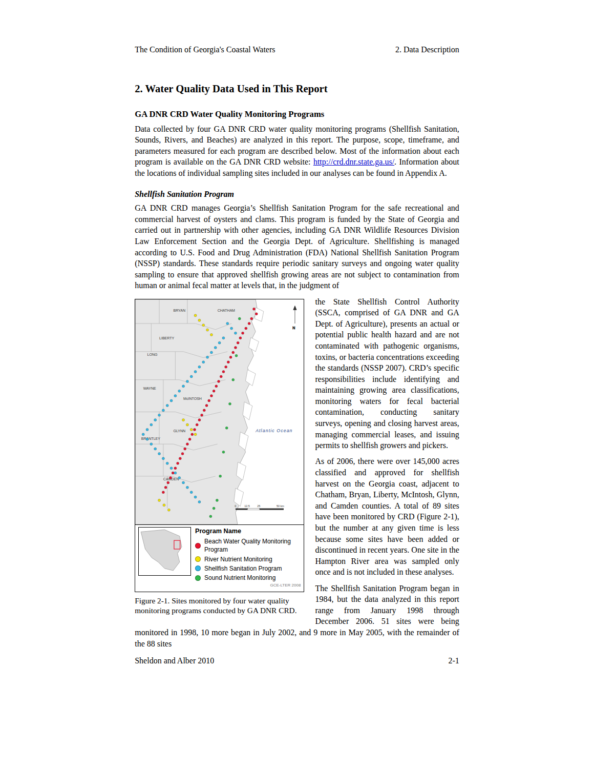The Condition of Georgia's Coastal Waters 2. Data Description
2. Water Quality Data Used in This Report
GA DNR CRD Water Quality Monitoring Programs
Data collected by four GA DNR CRD water quality monitoring programs (Shellfish Sanitation, Sounds, Rivers, and Beaches) are analyzed in this report. The purpose, scope, timeframe, and parameters measured for each program are described below. Most of the information about each program is available on the GA DNR CRD website: http://crd.dnr.state.ga.us/. Information about the locations of individual sampling sites included in our analyses can be found in Appendix A.
Shellfish Sanitation Program
GA DNR CRD manages Georgia’s Shellfish Sanitation Program for the safe recreational and commercial harvest of oysters and clams. This program is funded by the State of Georgia and carried out in partnership with other agencies, including GA DNR Wildlife Resources Division Law Enforcement Section and the Georgia Dept. of Agriculture. Shellfishing is managed according to U.S. Food and Drug Administration (FDA) National Shellfish Sanitation Program (NSSP) standards. These standards require periodic sanitary surveys and ongoing water quality sampling to ensure that approved shellfish growing areas are not subject to contamination from human or animal fecal matter at levels that, in the judgment of
Atlantic Ocean BRYAN CHATHAM LIBERTY LONG WAYNE McINTOSH GLYNN BRANTLEY CAMDEN N 0 12.5 25 50 km
Program Name
Beach Water Quality Monitoring Program
River Nutrient Monitoring
Shellfish Sanitation Program
Sound Nutrient Monitoring
GCE-LTER 2008
Figure 2-1. Sites monitored by four water quality monitoring programs conducted by GA DNR CRD.
the State Shellfish Control Authority (SSCA, comprised of GA DNR and GA Dept. of Agriculture), presents an actual or potential public health hazard and are not contaminated with pathogenic organisms, toxins, or bacteria concentrations exceeding the standards (NSSP 2007). CRD’s specific responsibilities include identifying and maintaining growing area classifications, monitoring waters for fecal bacterial contamination, conducting sanitary surveys, opening and closing harvest areas, managing commercial leases, and issuing permits to shellfish growers and pickers.
As of 2006, there were over 145,000 acres classified and approved for shellfish harvest on the Georgia coast, adjacent to Chatham, Bryan, Liberty, McIntosh, Glynn, and Camden counties. A total of 89 sites have been monitored by CRD (Figure 2-1), but the number at any given time is less because some sites have been added or discontinued in recent years. One site in the Hampton River area was sampled only once and is not included in these analyses.
The Shellfish Sanitation Program began in 1984, but the data analyzed in this report range from January 1998 through December 2006. 51 sites were being monitored in 1998, 10 more began in July 2002, and 9 more in May 2005, with the remainder of the 88 sites
Sheldon and Alber 2010 2-1